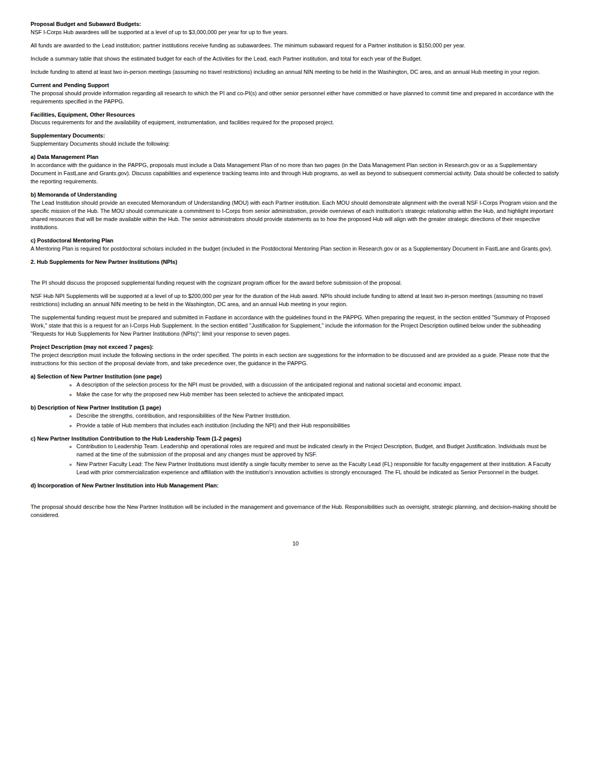Proposal Budget and Subaward Budgets:
NSF I-Corps Hub awardees will be supported at a level of up to $3,000,000 per year for up to five years.
All funds are awarded to the Lead institution; partner institutions receive funding as subawardees. The minimum subaward request for a Partner institution is $150,000 per year.
Include a summary table that shows the estimated budget for each of the Activities for the Lead, each Partner institution, and total for each year of the Budget.
Include funding to attend at least two in-person meetings (assuming no travel restrictions) including an annual NIN meeting to be held in the Washington, DC area, and an annual Hub meeting in your region.
Current and Pending Support
The proposal should provide information regarding all research to which the PI and co-PI(s) and other senior personnel either have committed or have planned to commit time and prepared in accordance with the requirements specified in the PAPPG.
Facilities, Equipment, Other Resources
Discuss requirements for and the availability of equipment, instrumentation, and facilities required for the proposed project.
Supplementary Documents:
Supplementary Documents should include the following:
a) Data Management Plan
In accordance with the guidance in the PAPPG, proposals must include a Data Management Plan of no more than two pages (in the Data Management Plan section in Research.gov or as a Supplementary Document in FastLane and Grants.gov). Discuss capabilities and experience tracking teams into and through Hub programs, as well as beyond to subsequent commercial activity. Data should be collected to satisfy the reporting requirements.
b) Memoranda of Understanding
The Lead Institution should provide an executed Memorandum of Understanding (MOU) with each Partner institution. Each MOU should demonstrate alignment with the overall NSF I-Corps Program vision and the specific mission of the Hub. The MOU should communicate a commitment to I-Corps from senior administration, provide overviews of each institution's strategic relationship within the Hub, and highlight important shared resources that will be made available within the Hub. The senior administrators should provide statements as to how the proposed Hub will align with the greater strategic directions of their respective institutions.
c) Postdoctoral Mentoring Plan
A Mentoring Plan is required for postdoctoral scholars included in the budget (included in the Postdoctoral Mentoring Plan section in Research.gov or as a Supplementary Document in FastLane and Grants.gov).
2. Hub Supplements for New Partner Institutions (NPIs)
The PI should discuss the proposed supplemental funding request with the cognizant program officer for the award before submission of the proposal.
NSF Hub NPI Supplements will be supported at a level of up to $200,000 per year for the duration of the Hub award. NPIs should include funding to attend at least two in-person meetings (assuming no travel restrictions) including an annual NIN meeting to be held in the Washington, DC area, and an annual Hub meeting in your region.
The supplemental funding request must be prepared and submitted in Fastlane in accordance with the guidelines found in the PAPPG. When preparing the request, in the section entitled "Summary of Proposed Work," state that this is a request for an I-Corps Hub Supplement. In the section entitled "Justification for Supplement," include the information for the Project Description outlined below under the subheading "Requests for Hub Supplements for New Partner Institutions (NPIs)"; limit your response to seven pages.
Project Description (may not exceed 7 pages):
The project description must include the following sections in the order specified. The points in each section are suggestions for the information to be discussed and are provided as a guide. Please note that the instructions for this section of the proposal deviate from, and take precedence over, the guidance in the PAPPG.
a) Selection of New Partner Institution (one page)
A description of the selection process for the NPI must be provided, with a discussion of the anticipated regional and national societal and economic impact.
Make the case for why the proposed new Hub member has been selected to achieve the anticipated impact.
b) Description of New Partner Institution (1 page)
Describe the strengths, contribution, and responsibilities of the New Partner Institution.
Provide a table of Hub members that includes each institution (including the NPI) and their Hub responsibilities
c) New Partner Institution Contribution to the Hub Leadership Team (1-2 pages)
Contribution to Leadership Team. Leadership and operational roles are required and must be indicated clearly in the Project Description, Budget, and Budget Justification. Individuals must be named at the time of the submission of the proposal and any changes must be approved by NSF.
New Partner Faculty Lead: The New Partner Institutions must identify a single faculty member to serve as the Faculty Lead (FL) responsible for faculty engagement at their institution. A Faculty Lead with prior commercialization experience and affiliation with the institution's innovation activities is strongly encouraged. The FL should be indicated as Senior Personnel in the budget.
d) Incorporation of New Partner Institution into Hub Management Plan:
The proposal should describe how the New Partner Institution will be included in the management and governance of the Hub. Responsibilities such as oversight, strategic planning, and decision-making should be considered.
10